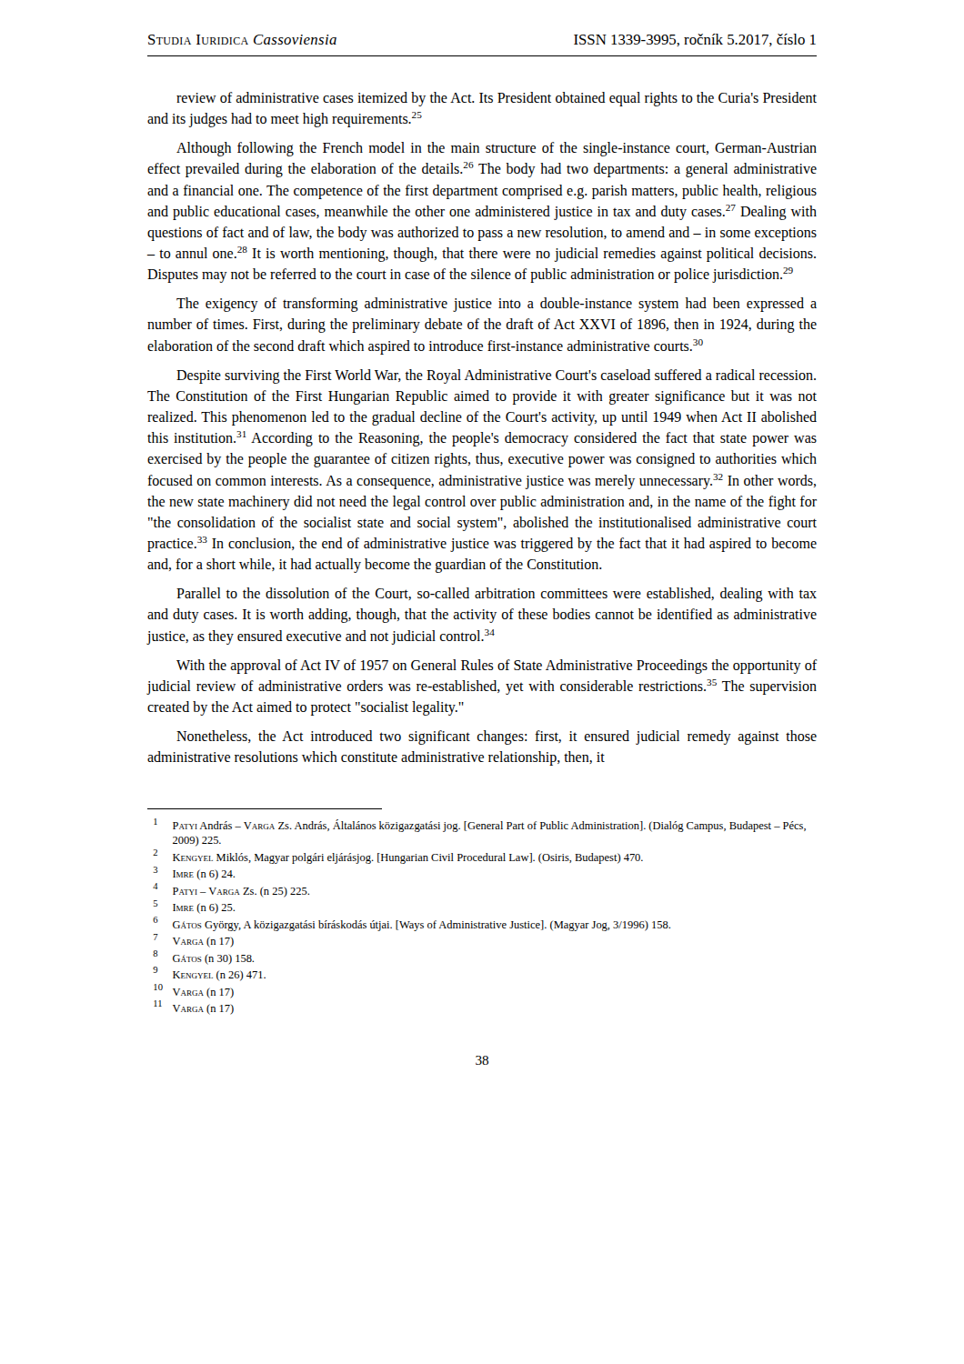Studia Iuridica Cassoviensia ISSN 1339-3995, ročník 5.2017, číslo 1
review of administrative cases itemized by the Act. Its President obtained equal rights to the Curia's President and its judges had to meet high requirements.25
Although following the French model in the main structure of the single-instance court, German-Austrian effect prevailed during the elaboration of the details.26 The body had two departments: a general administrative and a financial one. The competence of the first department comprised e.g. parish matters, public health, religious and public educational cases, meanwhile the other one administered justice in tax and duty cases.27 Dealing with questions of fact and of law, the body was authorized to pass a new resolution, to amend and – in some exceptions – to annul one.28 It is worth mentioning, though, that there were no judicial remedies against political decisions. Disputes may not be referred to the court in case of the silence of public administration or police jurisdiction.29
The exigency of transforming administrative justice into a double-instance system had been expressed a number of times. First, during the preliminary debate of the draft of Act XXVI of 1896, then in 1924, during the elaboration of the second draft which aspired to introduce first-instance administrative courts.30
Despite surviving the First World War, the Royal Administrative Court's caseload suffered a radical recession. The Constitution of the First Hungarian Republic aimed to provide it with greater significance but it was not realized. This phenomenon led to the gradual decline of the Court's activity, up until 1949 when Act II abolished this institution.31 According to the Reasoning, the people's democracy considered the fact that state power was exercised by the people the guarantee of citizen rights, thus, executive power was consigned to authorities which focused on common interests. As a consequence, administrative justice was merely unnecessary.32 In other words, the new state machinery did not need the legal control over public administration and, in the name of the fight for "the consolidation of the socialist state and social system", abolished the institutionalised administrative court practice.33 In conclusion, the end of administrative justice was triggered by the fact that it had aspired to become and, for a short while, it had actually become the guardian of the Constitution.
Parallel to the dissolution of the Court, so-called arbitration committees were established, dealing with tax and duty cases. It is worth adding, though, that the activity of these bodies cannot be identified as administrative justice, as they ensured executive and not judicial control.34
With the approval of Act IV of 1957 on General Rules of State Administrative Proceedings the opportunity of judicial review of administrative orders was re-established, yet with considerable restrictions.35 The supervision created by the Act aimed to protect "socialist legality."
Nonetheless, the Act introduced two significant changes: first, it ensured judicial remedy against those administrative resolutions which constitute administrative relationship, then, it
Patyi András – Varga Zs. András, Általános közigazgatási jog. [General Part of Public Administration]. (Dialóg Campus, Budapest – Pécs, 2009) 225.
Kengyel Miklós, Magyar polgári eljárásjog. [Hungarian Civil Procedural Law]. (Osiris, Budapest) 470.
Imre (n 6) 24.
Patyi – Varga Zs. (n 25) 225.
Imre (n 6) 25.
Gátos György, A közigazgatási bíráskodás útjai. [Ways of Administrative Justice]. (Magyar Jog, 3/1996) 158.
Varga (n 17)
Gátos (n 30) 158.
Kengyel (n 26) 471.
Varga (n 17)
Varga (n 17)
38